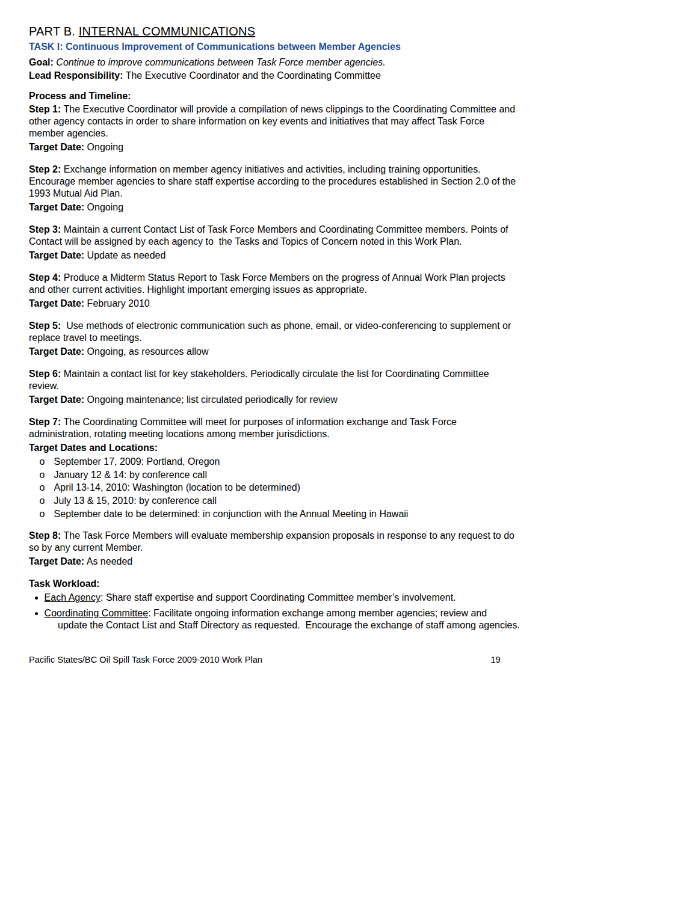PART B. INTERNAL COMMUNICATIONS
TASK I: Continuous Improvement of Communications between Member Agencies
Goal: Continue to improve communications between Task Force member agencies.
Lead Responsibility: The Executive Coordinator and the Coordinating Committee
Process and Timeline:
Step 1: The Executive Coordinator will provide a compilation of news clippings to the Coordinating Committee and other agency contacts in order to share information on key events and initiatives that may affect Task Force member agencies.
Target Date: Ongoing
Step 2: Exchange information on member agency initiatives and activities, including training opportunities. Encourage member agencies to share staff expertise according to the procedures established in Section 2.0 of the 1993 Mutual Aid Plan.
Target Date: Ongoing
Step 3: Maintain a current Contact List of Task Force Members and Coordinating Committee members. Points of Contact will be assigned by each agency to the Tasks and Topics of Concern noted in this Work Plan.
Target Date: Update as needed
Step 4: Produce a Midterm Status Report to Task Force Members on the progress of Annual Work Plan projects and other current activities. Highlight important emerging issues as appropriate.
Target Date: February 2010
Step 5: Use methods of electronic communication such as phone, email, or video-conferencing to supplement or replace travel to meetings.
Target Date: Ongoing, as resources allow
Step 6: Maintain a contact list for key stakeholders. Periodically circulate the list for Coordinating Committee review.
Target Date: Ongoing maintenance; list circulated periodically for review
Step 7: The Coordinating Committee will meet for purposes of information exchange and Task Force administration, rotating meeting locations among member jurisdictions.
Target Dates and Locations:
September 17, 2009: Portland, Oregon
January 12 & 14: by conference call
April 13-14, 2010: Washington (location to be determined)
July 13 & 15, 2010: by conference call
September date to be determined: in conjunction with the Annual Meeting in Hawaii
Step 8: The Task Force Members will evaluate membership expansion proposals in response to any request to do so by any current Member.
Target Date: As needed
Task Workload:
Each Agency: Share staff expertise and support Coordinating Committee member’s involvement.
Coordinating Committee: Facilitate ongoing information exchange among member agencies; review and update the Contact List and Staff Directory as requested. Encourage the exchange of staff among agencies.
Pacific States/BC Oil Spill Task Force 2009-2010 Work Plan 19